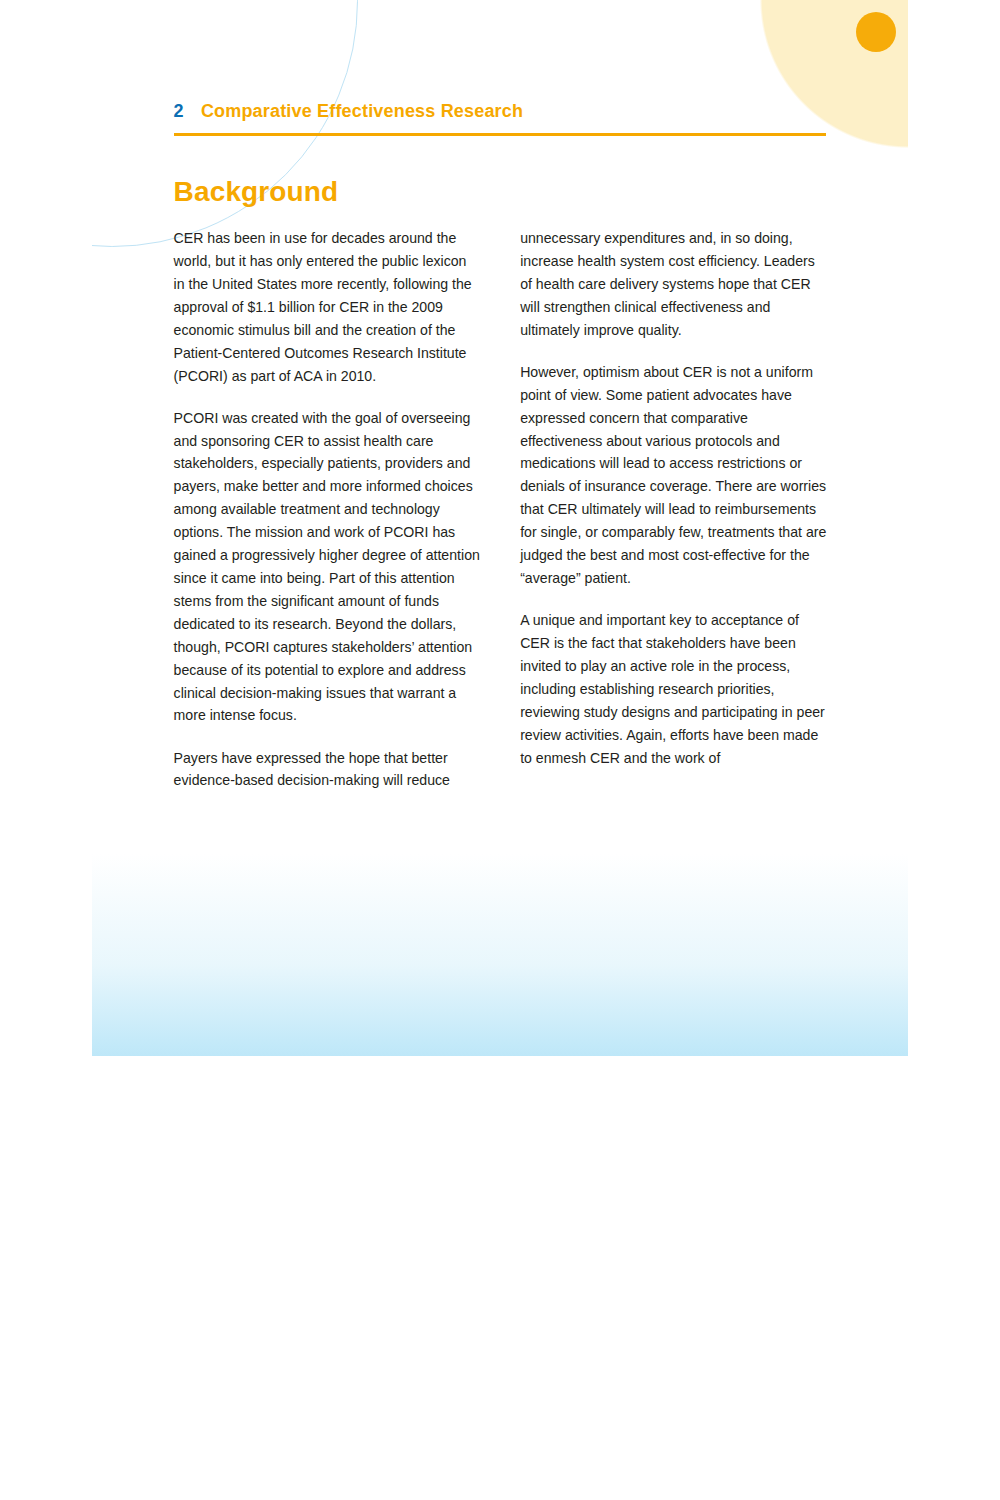2 Comparative Effectiveness Research
Background
CER has been in use for decades around the world, but it has only entered the public lexicon in the United States more recently, following the approval of $1.1 billion for CER in the 2009 economic stimulus bill and the creation of the Patient-Centered Outcomes Research Institute (PCORI) as part of ACA in 2010.
PCORI was created with the goal of overseeing and sponsoring CER to assist health care stakeholders, especially patients, providers and payers, make better and more informed choices among available treatment and technology options. The mission and work of PCORI has gained a progressively higher degree of attention since it came into being. Part of this attention stems from the significant amount of funds dedicated to its research. Beyond the dollars, though, PCORI captures stakeholders’ attention because of its potential to explore and address clinical decision-making issues that warrant a more intense focus.
Payers have expressed the hope that better evidence-based decision-making will reduce unnecessary expenditures and, in so doing, increase health system cost efficiency. Leaders of health care delivery systems hope that CER will strengthen clinical effectiveness and ultimately improve quality.
However, optimism about CER is not a uniform point of view. Some patient advocates have expressed concern that comparative effectiveness about various protocols and medications will lead to access restrictions or denials of insurance coverage. There are worries that CER ultimately will lead to reimbursements for single, or comparably few, treatments that are judged the best and most cost-effective for the “average” patient.
A unique and important key to acceptance of CER is the fact that stakeholders have been invited to play an active role in the process, including establishing research priorities, reviewing study designs and participating in peer review activities. Again, efforts have been made to enmesh CER and the work of